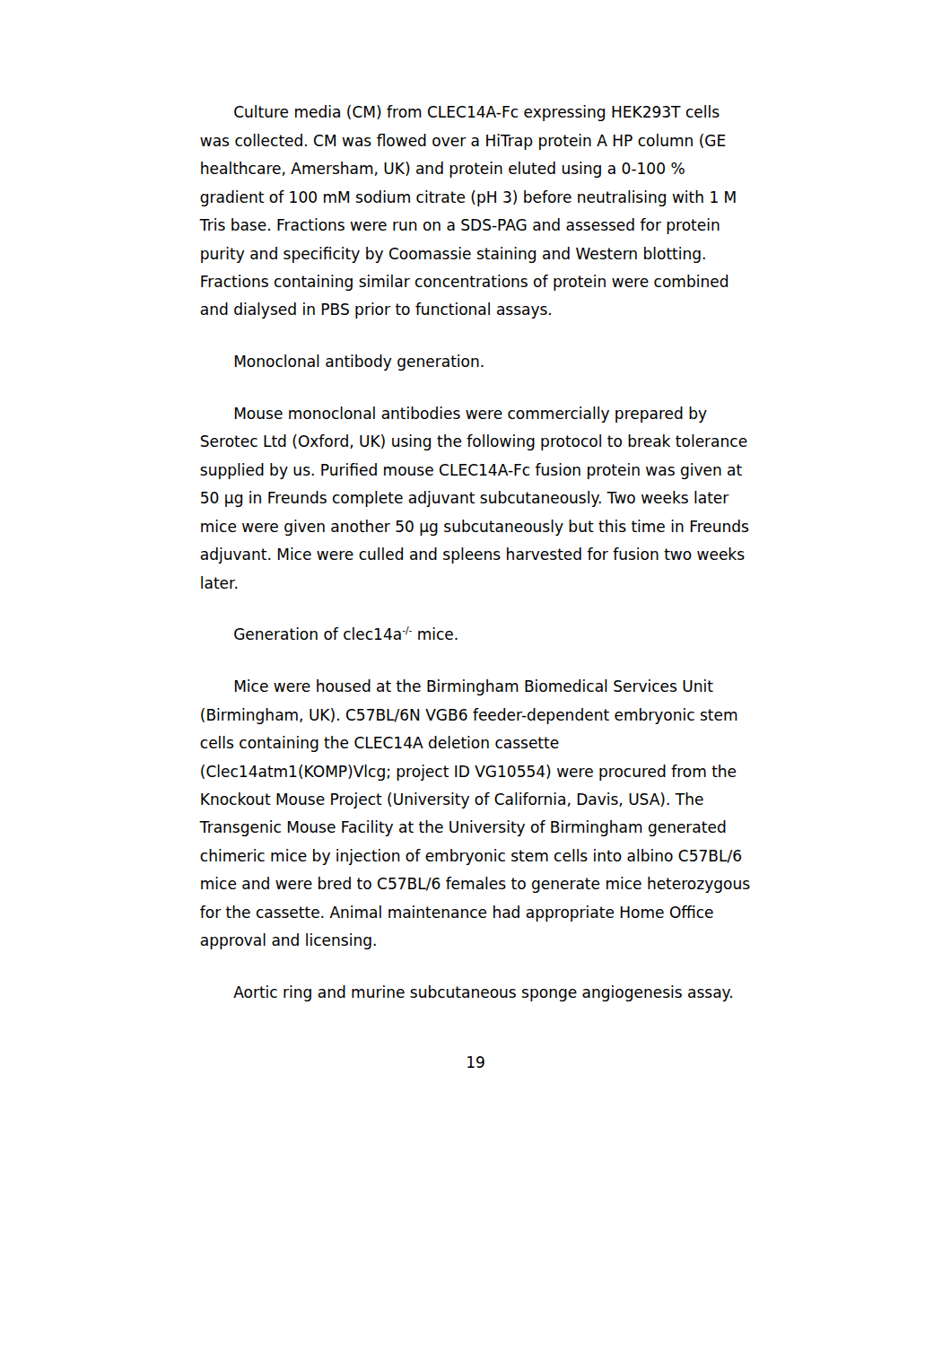Culture media (CM) from CLEC14A-Fc expressing HEK293T cells was collected. CM was flowed over a HiTrap protein A HP column (GE healthcare, Amersham, UK) and protein eluted using a 0-100 % gradient of 100 mM sodium citrate (pH 3) before neutralising with 1 M Tris base. Fractions were run on a SDS-PAG and assessed for protein purity and specificity by Coomassie staining and Western blotting. Fractions containing similar concentrations of protein were combined and dialysed in PBS prior to functional assays.
Monoclonal antibody generation.
Mouse monoclonal antibodies were commercially prepared by Serotec Ltd (Oxford, UK) using the following protocol to break tolerance supplied by us. Purified mouse CLEC14A-Fc fusion protein was given at 50 µg in Freunds complete adjuvant subcutaneously. Two weeks later mice were given another 50 µg subcutaneously but this time in Freunds adjuvant. Mice were culled and spleens harvested for fusion two weeks later.
Generation of clec14a-/- mice.
Mice were housed at the Birmingham Biomedical Services Unit (Birmingham, UK). C57BL/6N VGB6 feeder-dependent embryonic stem cells containing the CLEC14A deletion cassette (Clec14atm1(KOMP)Vlcg; project ID VG10554) were procured from the Knockout Mouse Project (University of California, Davis, USA). The Transgenic Mouse Facility at the University of Birmingham generated chimeric mice by injection of embryonic stem cells into albino C57BL/6 mice and were bred to C57BL/6 females to generate mice heterozygous for the cassette. Animal maintenance had appropriate Home Office approval and licensing.
Aortic ring and murine subcutaneous sponge angiogenesis assay.
19